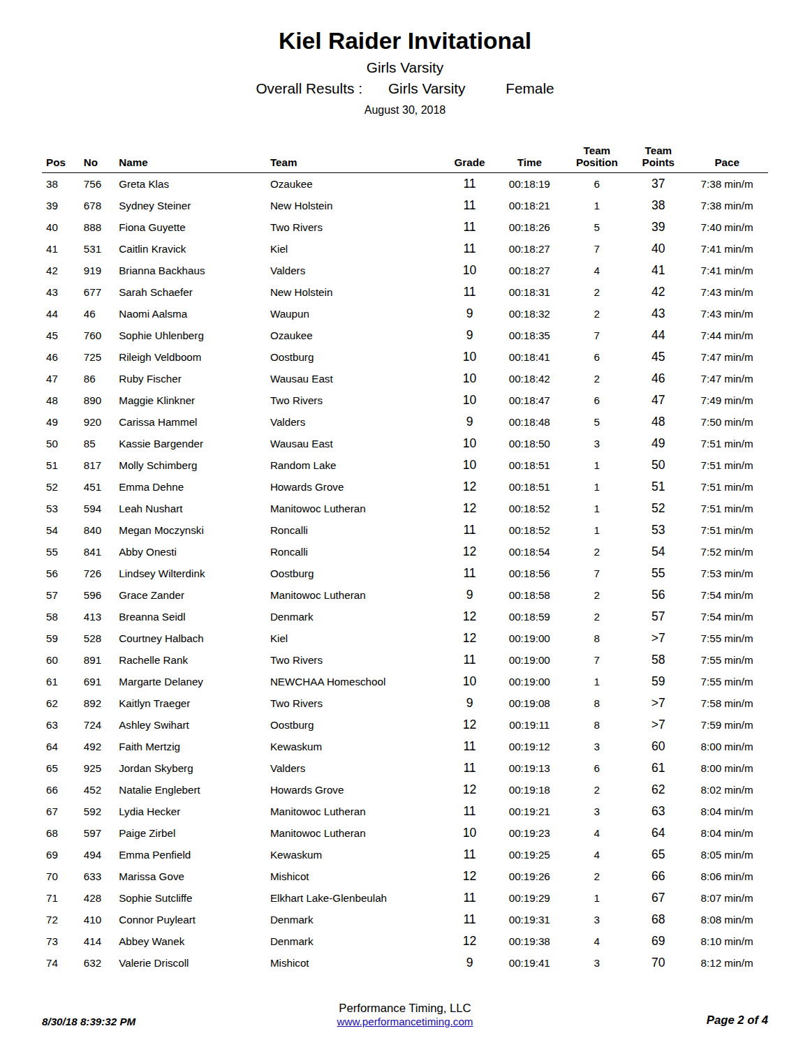Kiel Raider Invitational
Girls Varsity
Overall Results : Girls Varsity Female
August 30, 2018
| Pos | No | Name | Team | Grade | Time | Team Position | Team Points | Pace |
| --- | --- | --- | --- | --- | --- | --- | --- | --- |
| 38 | 756 | Greta Klas | Ozaukee | 11 | 00:18:19 | 6 | 37 | 7:38 min/m |
| 39 | 678 | Sydney Steiner | New Holstein | 11 | 00:18:21 | 1 | 38 | 7:38 min/m |
| 40 | 888 | Fiona Guyette | Two Rivers | 11 | 00:18:26 | 5 | 39 | 7:40 min/m |
| 41 | 531 | Caitlin Kravick | Kiel | 11 | 00:18:27 | 7 | 40 | 7:41 min/m |
| 42 | 919 | Brianna Backhaus | Valders | 10 | 00:18:27 | 4 | 41 | 7:41 min/m |
| 43 | 677 | Sarah Schaefer | New Holstein | 11 | 00:18:31 | 2 | 42 | 7:43 min/m |
| 44 | 46 | Naomi Aalsma | Waupun | 9 | 00:18:32 | 2 | 43 | 7:43 min/m |
| 45 | 760 | Sophie Uhlenberg | Ozaukee | 9 | 00:18:35 | 7 | 44 | 7:44 min/m |
| 46 | 725 | Rileigh Veldboom | Oostburg | 10 | 00:18:41 | 6 | 45 | 7:47 min/m |
| 47 | 86 | Ruby Fischer | Wausau East | 10 | 00:18:42 | 2 | 46 | 7:47 min/m |
| 48 | 890 | Maggie Klinkner | Two Rivers | 10 | 00:18:47 | 6 | 47 | 7:49 min/m |
| 49 | 920 | Carissa Hammel | Valders | 9 | 00:18:48 | 5 | 48 | 7:50 min/m |
| 50 | 85 | Kassie Bargender | Wausau East | 10 | 00:18:50 | 3 | 49 | 7:51 min/m |
| 51 | 817 | Molly Schimberg | Random Lake | 10 | 00:18:51 | 1 | 50 | 7:51 min/m |
| 52 | 451 | Emma Dehne | Howards Grove | 12 | 00:18:51 | 1 | 51 | 7:51 min/m |
| 53 | 594 | Leah Nushart | Manitowoc Lutheran | 12 | 00:18:52 | 1 | 52 | 7:51 min/m |
| 54 | 840 | Megan Moczynski | Roncalli | 11 | 00:18:52 | 1 | 53 | 7:51 min/m |
| 55 | 841 | Abby Onesti | Roncalli | 12 | 00:18:54 | 2 | 54 | 7:52 min/m |
| 56 | 726 | Lindsey Wilterdink | Oostburg | 11 | 00:18:56 | 7 | 55 | 7:53 min/m |
| 57 | 596 | Grace Zander | Manitowoc Lutheran | 9 | 00:18:58 | 2 | 56 | 7:54 min/m |
| 58 | 413 | Breanna Seidl | Denmark | 12 | 00:18:59 | 2 | 57 | 7:54 min/m |
| 59 | 528 | Courtney Halbach | Kiel | 12 | 00:19:00 | 8 | >7 | 7:55 min/m |
| 60 | 891 | Rachelle Rank | Two Rivers | 11 | 00:19:00 | 7 | 58 | 7:55 min/m |
| 61 | 691 | Margarte Delaney | NEWCHAA Homeschool | 10 | 00:19:00 | 1 | 59 | 7:55 min/m |
| 62 | 892 | Kaitlyn Traeger | Two Rivers | 9 | 00:19:08 | 8 | >7 | 7:58 min/m |
| 63 | 724 | Ashley Swihart | Oostburg | 12 | 00:19:11 | 8 | >7 | 7:59 min/m |
| 64 | 492 | Faith Mertzig | Kewaskum | 11 | 00:19:12 | 3 | 60 | 8:00 min/m |
| 65 | 925 | Jordan Skyberg | Valders | 11 | 00:19:13 | 6 | 61 | 8:00 min/m |
| 66 | 452 | Natalie Englebert | Howards Grove | 12 | 00:19:18 | 2 | 62 | 8:02 min/m |
| 67 | 592 | Lydia Hecker | Manitowoc Lutheran | 11 | 00:19:21 | 3 | 63 | 8:04 min/m |
| 68 | 597 | Paige Zirbel | Manitowoc Lutheran | 10 | 00:19:23 | 4 | 64 | 8:04 min/m |
| 69 | 494 | Emma Penfield | Kewaskum | 11 | 00:19:25 | 4 | 65 | 8:05 min/m |
| 70 | 633 | Marissa Gove | Mishicot | 12 | 00:19:26 | 2 | 66 | 8:06 min/m |
| 71 | 428 | Sophie Sutcliffe | Elkhart Lake-Glenbeulah | 11 | 00:19:29 | 1 | 67 | 8:07 min/m |
| 72 | 410 | Connor Puyleart | Denmark | 11 | 00:19:31 | 3 | 68 | 8:08 min/m |
| 73 | 414 | Abbey Wanek | Denmark | 12 | 00:19:38 | 4 | 69 | 8:10 min/m |
| 74 | 632 | Valerie Driscoll | Mishicot | 9 | 00:19:41 | 3 | 70 | 8:12 min/m |
Performance Timing, LLC
www.performancetiming.com
8/30/18 8:39:32 PM
Page 2 of 4